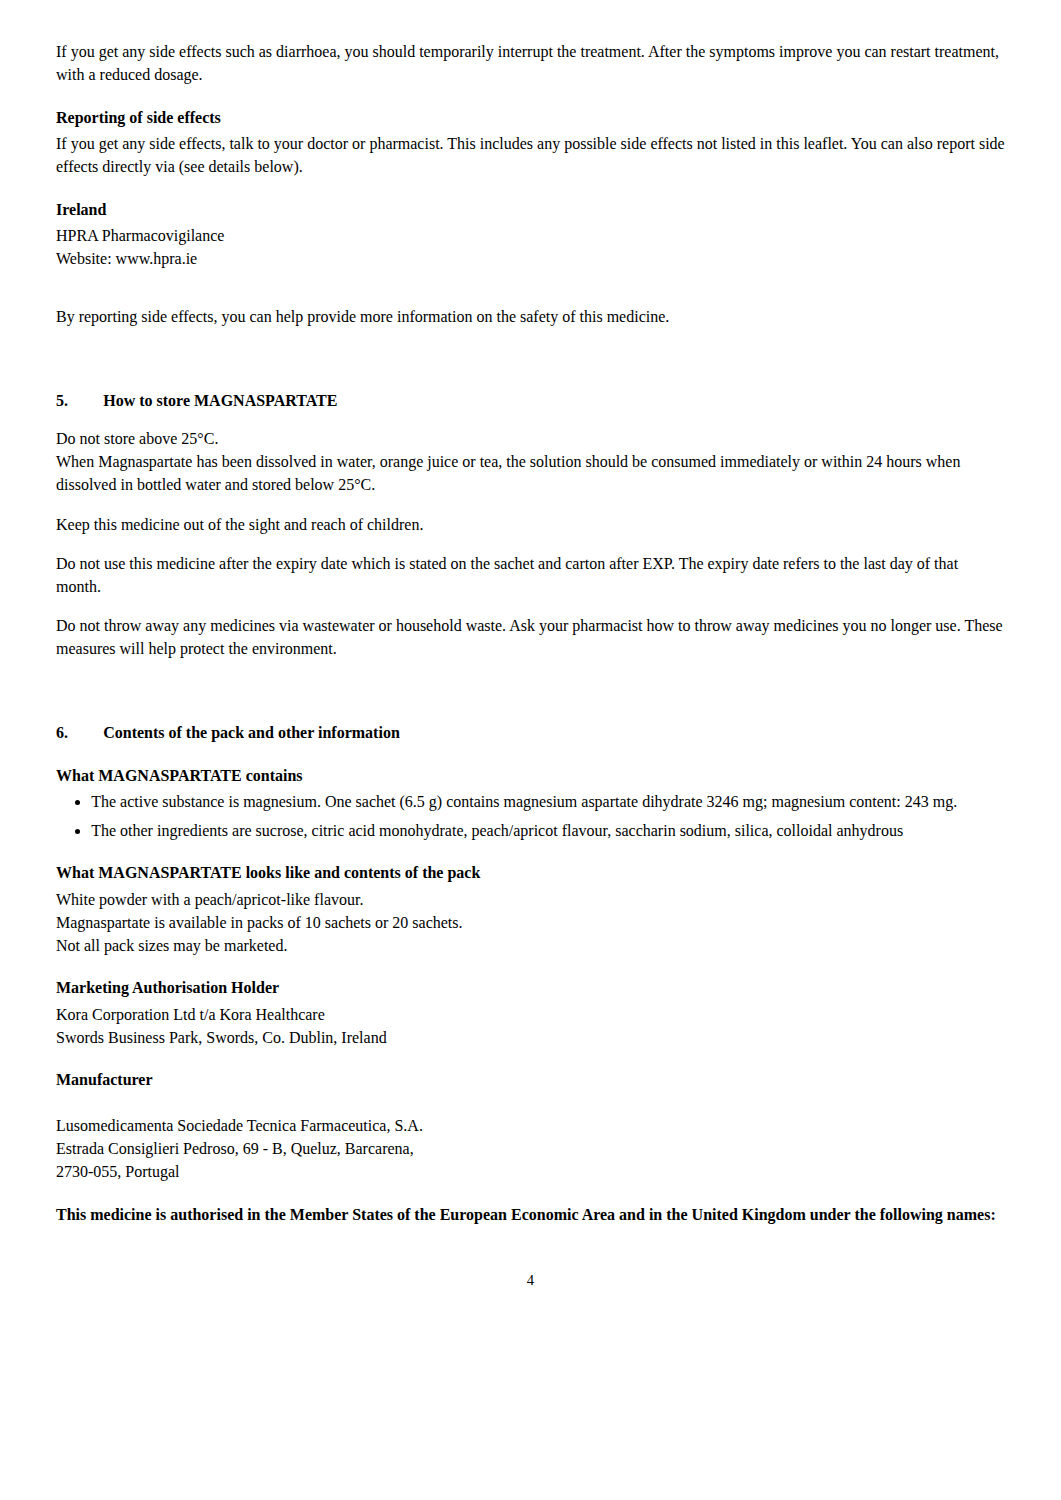If you get any side effects such as diarrhoea, you should temporarily interrupt the treatment. After the symptoms improve you can restart treatment, with a reduced dosage.
Reporting of side effects
If you get any side effects, talk to your doctor or pharmacist. This includes any possible side effects not listed in this leaflet. You can also report side effects directly via (see details below).
Ireland
HPRA Pharmacovigilance
Website: www.hpra.ie
By reporting side effects, you can help provide more information on the safety of this medicine.
5. How to store MAGNASPARTATE
Do not store above 25°C.
When Magnaspartate has been dissolved in water, orange juice or tea, the solution should be consumed immediately or within 24 hours when dissolved in bottled water and stored below 25°C.
Keep this medicine out of the sight and reach of children.
Do not use this medicine after the expiry date which is stated on the sachet and carton after EXP. The expiry date refers to the last day of that month.
Do not throw away any medicines via wastewater or household waste. Ask your pharmacist how to throw away medicines you no longer use. These measures will help protect the environment.
6. Contents of the pack and other information
What MAGNASPARTATE contains
The active substance is magnesium. One sachet (6.5 g) contains magnesium aspartate dihydrate 3246 mg; magnesium content: 243 mg.
The other ingredients are sucrose, citric acid monohydrate, peach/apricot flavour, saccharin sodium, silica, colloidal anhydrous
What MAGNASPARTATE looks like and contents of the pack
White powder with a peach/apricot-like flavour.
Magnaspartate is available in packs of 10 sachets or 20 sachets.
Not all pack sizes may be marketed.
Marketing Authorisation Holder
Kora Corporation Ltd t/a Kora Healthcare
Swords Business Park, Swords, Co. Dublin, Ireland
Manufacturer
Lusomedicamenta Sociedade Tecnica Farmaceutica, S.A.
Estrada Consiglieri Pedroso, 69 - B, Queluz, Barcarena,
2730-055, Portugal
This medicine is authorised in the Member States of the European Economic Area and in the United Kingdom under the following names:
4